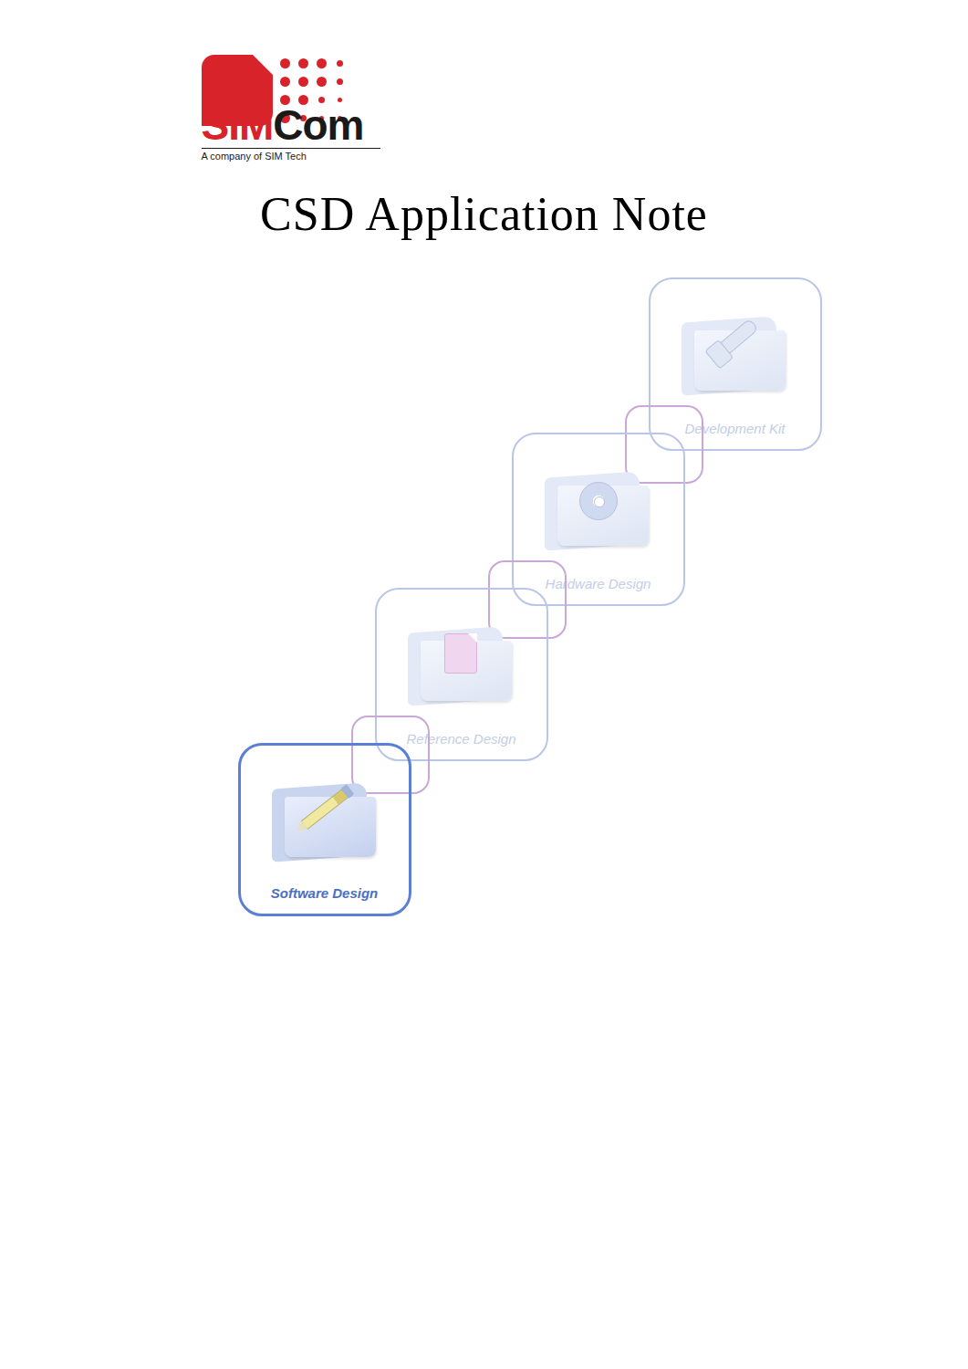SIM Com
A company of SIM Tech
CSD Application Note
Development Kit
Hardware Design
Reference Design
Software Design